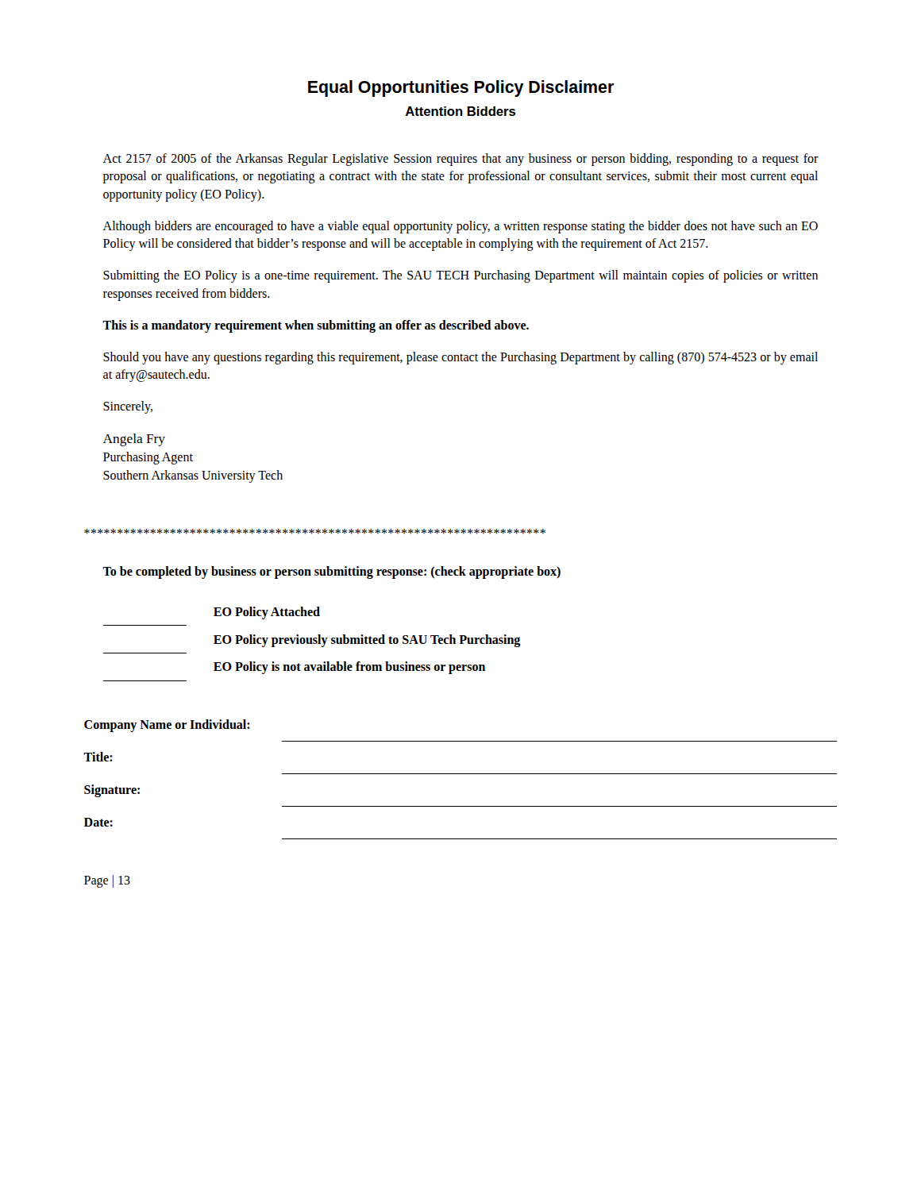Equal Opportunities Policy Disclaimer
Attention Bidders
Act 2157 of 2005 of the Arkansas Regular Legislative Session requires that any business or person bidding, responding to a request for proposal or qualifications, or negotiating a contract with the state for professional or consultant services, submit their most current equal opportunity policy (EO Policy).
Although bidders are encouraged to have a viable equal opportunity policy, a written response stating the bidder does not have such an EO Policy will be considered that bidder’s response and will be acceptable in complying with the requirement of Act 2157.
Submitting the EO Policy is a one-time requirement. The SAU TECH Purchasing Department will maintain copies of policies or written responses received from bidders.
This is a mandatory requirement when submitting an offer as described above.
Should you have any questions regarding this requirement, please contact the Purchasing Department by calling (870) 574-4523 or by email at afry@sautech.edu.
Sincerely,
Angela Fry
Purchasing Agent
Southern Arkansas University Tech
**********************************************************************
To be completed by business or person submitting response: (check appropriate box)
| | | EO Policy Attached |
| | | EO Policy previously submitted to SAU Tech Purchasing |
| | | EO Policy is not available from business or person |
| Company Name or Individual: | |
| Title: | |
| Signature: | |
| Date: | |
Page | 13